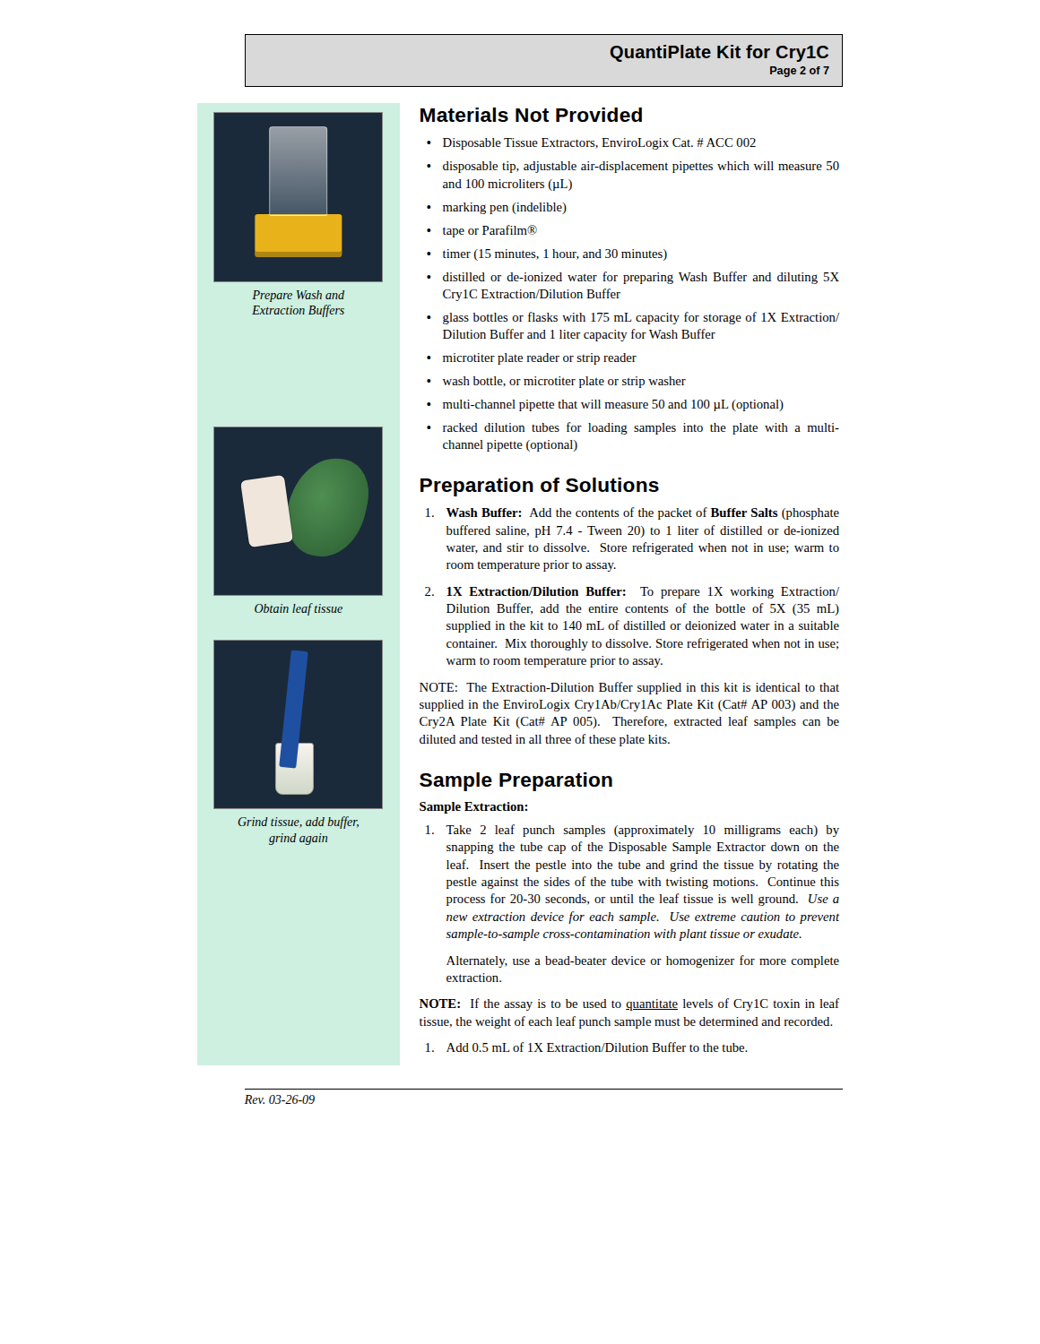QuantiPlate Kit for Cry1C
Page 2 of 7
Prepare Wash and
Extraction Buffers
Obtain leaf tissue
Grind tissue, add buffer,
grind again
Materials Not Provided
Disposable Tissue Extractors, EnviroLogix Cat. # ACC 002
disposable tip, adjustable air-displacement pipettes which will measure 50 and 100 microliters (µL)
marking pen (indelible)
tape or Parafilm®
timer (15 minutes, 1 hour, and 30 minutes)
distilled or de-ionized water for preparing Wash Buffer and diluting 5X Cry1C Extraction/Dilution Buffer
glass bottles or flasks with 175 mL capacity for storage of 1X Extraction/ Dilution Buffer and 1 liter capacity for Wash Buffer
microtiter plate reader or strip reader
wash bottle, or microtiter plate or strip washer
multi-channel pipette that will measure 50 and 100 µL (optional)
racked dilution tubes for loading samples into the plate with a multi-channel pipette (optional)
Preparation of Solutions
Wash Buffer: Add the contents of the packet of Buffer Salts (phosphate buffered saline, pH 7.4 - Tween 20) to 1 liter of distilled or de-ionized water, and stir to dissolve. Store refrigerated when not in use; warm to room temperature prior to assay.
1X Extraction/Dilution Buffer: To prepare 1X working Extraction/ Dilution Buffer, add the entire contents of the bottle of 5X (35 mL) supplied in the kit to 140 mL of distilled or deionized water in a suitable container. Mix thoroughly to dissolve. Store refrigerated when not in use; warm to room temperature prior to assay.
NOTE: The Extraction-Dilution Buffer supplied in this kit is identical to that supplied in the EnviroLogix Cry1Ab/Cry1Ac Plate Kit (Cat# AP 003) and the Cry2A Plate Kit (Cat# AP 005). Therefore, extracted leaf samples can be diluted and tested in all three of these plate kits.
Sample Preparation
Sample Extraction:
Take 2 leaf punch samples (approximately 10 milligrams each) by snapping the tube cap of the Disposable Sample Extractor down on the leaf. Insert the pestle into the tube and grind the tissue by rotating the pestle against the sides of the tube with twisting motions. Continue this process for 20-30 seconds, or until the leaf tissue is well ground. Use a new extraction device for each sample. Use extreme caution to prevent sample-to-sample cross-contamination with plant tissue or exudate.
Alternately, use a bead-beater device or homogenizer for more complete extraction.
NOTE: If the assay is to be used to quantitate levels of Cry1C toxin in leaf tissue, the weight of each leaf punch sample must be determined and recorded.
Add 0.5 mL of 1X Extraction/Dilution Buffer to the tube.
Rev. 03-26-09